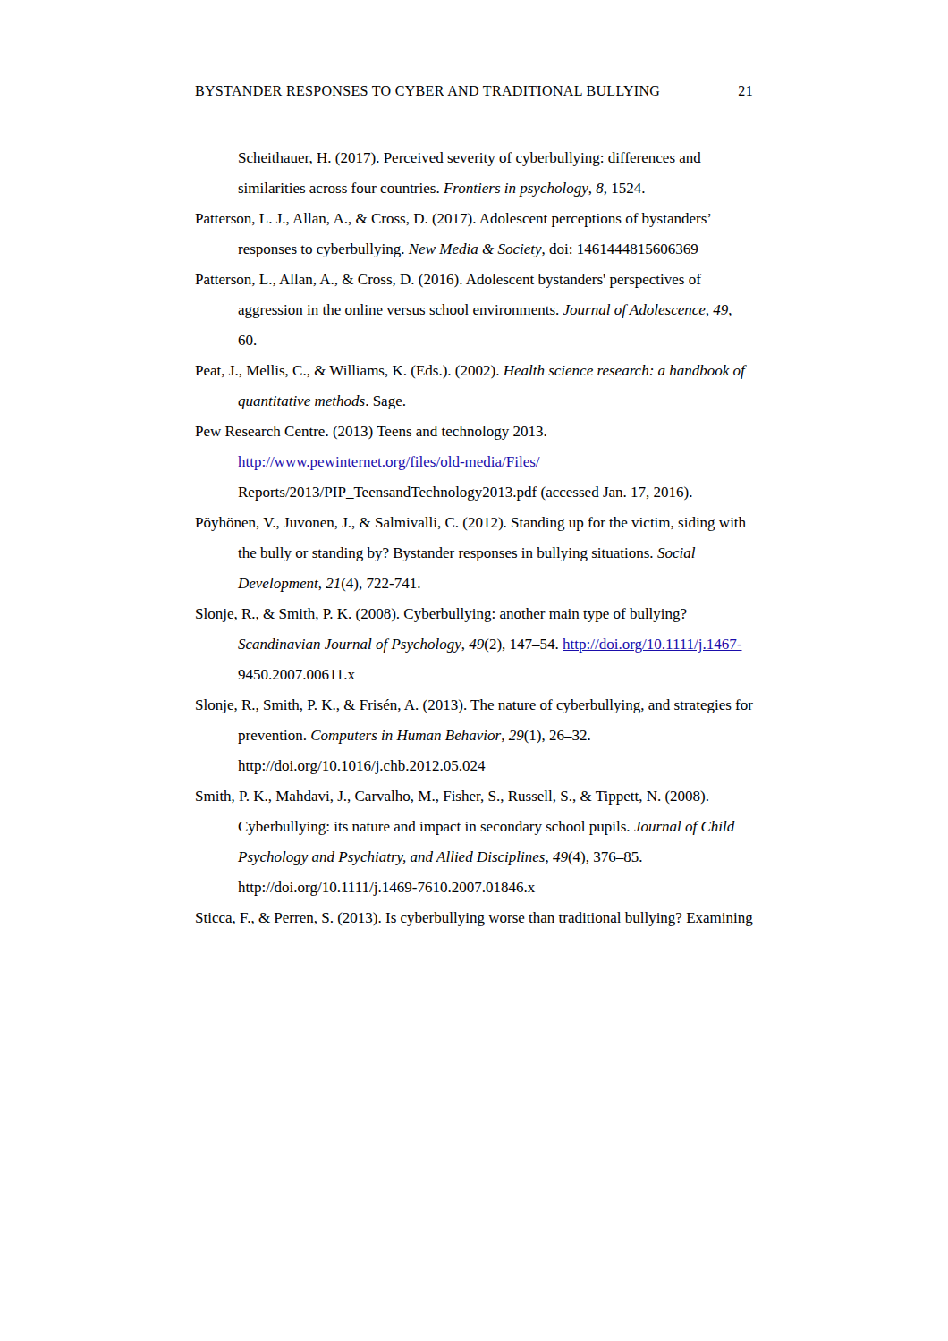Bystander responses to cyber and traditional bullying 21
Scheithauer, H. (2017). Perceived severity of cyberbullying: differences and similarities across four countries. Frontiers in psychology, 8, 1524.
Patterson, L. J., Allan, A., & Cross, D. (2017). Adolescent perceptions of bystanders’ responses to cyberbullying. New Media & Society, doi: 1461444815606369
Patterson, L., Allan, A., & Cross, D. (2016). Adolescent bystanders' perspectives of aggression in the online versus school environments. Journal of Adolescence, 49, 60.
Peat, J., Mellis, C., & Williams, K. (Eds.). (2002). Health science research: a handbook of quantitative methods. Sage.
Pew Research Centre. (2013) Teens and technology 2013. http://www.pewinternet.org/files/old-media/Files/ Reports/2013/PIP_TeensandTechnology2013.pdf (accessed Jan. 17, 2016).
Pöyhönen, V., Juvonen, J., & Salmivalli, C. (2012). Standing up for the victim, siding with the bully or standing by? Bystander responses in bullying situations. Social Development, 21(4), 722-741.
Slonje, R., & Smith, P. K. (2008). Cyberbullying: another main type of bullying? Scandinavian Journal of Psychology, 49(2), 147–54. http://doi.org/10.1111/j.1467-9450.2007.00611.x
Slonje, R., Smith, P. K., & Frisén, A. (2013). The nature of cyberbullying, and strategies for prevention. Computers in Human Behavior, 29(1), 26–32. http://doi.org/10.1016/j.chb.2012.05.024
Smith, P. K., Mahdavi, J., Carvalho, M., Fisher, S., Russell, S., & Tippett, N. (2008). Cyberbullying: its nature and impact in secondary school pupils. Journal of Child Psychology and Psychiatry, and Allied Disciplines, 49(4), 376–85. http://doi.org/10.1111/j.1469-7610.2007.01846.x
Sticca, F., & Perren, S. (2013). Is cyberbullying worse than traditional bullying? Examining